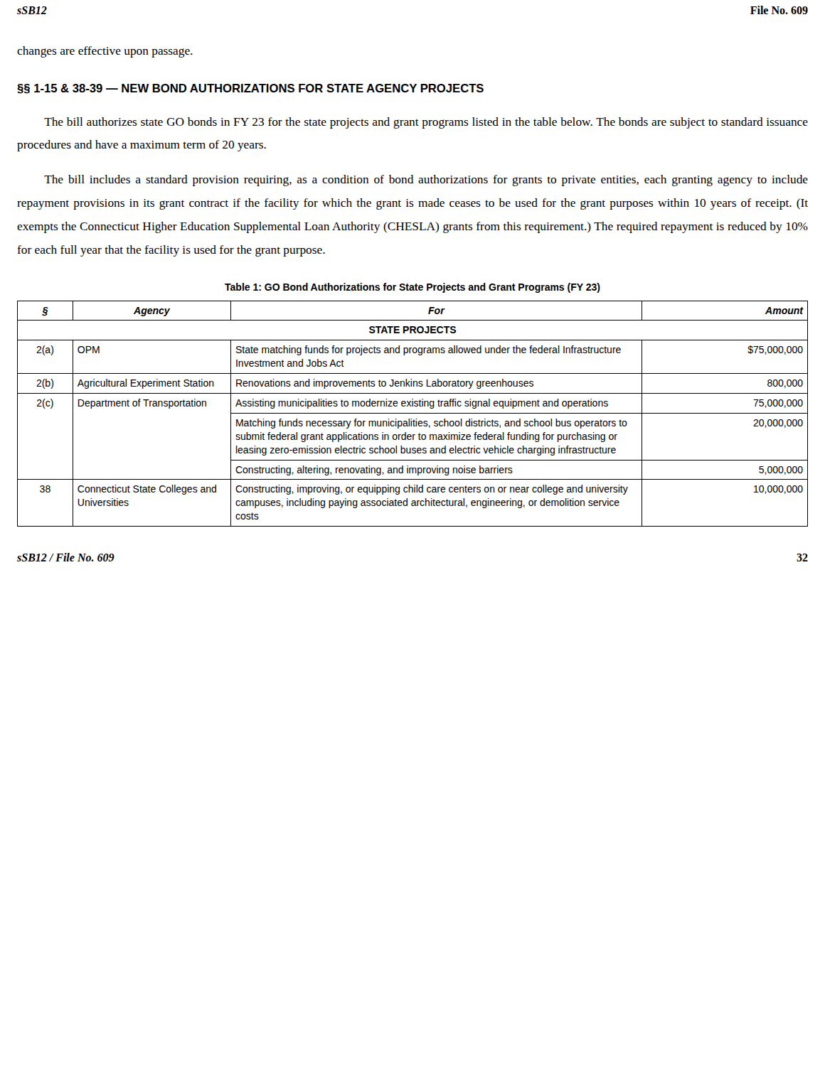sSB12 File No. 609
changes are effective upon passage.
§§ 1-15 & 38-39 — NEW BOND AUTHORIZATIONS FOR STATE AGENCY PROJECTS
The bill authorizes state GO bonds in FY 23 for the state projects and grant programs listed in the table below. The bonds are subject to standard issuance procedures and have a maximum term of 20 years.
The bill includes a standard provision requiring, as a condition of bond authorizations for grants to private entities, each granting agency to include repayment provisions in its grant contract if the facility for which the grant is made ceases to be used for the grant purposes within 10 years of receipt. (It exempts the Connecticut Higher Education Supplemental Loan Authority (CHESLA) grants from this requirement.) The required repayment is reduced by 10% for each full year that the facility is used for the grant purpose.
Table 1: GO Bond Authorizations for State Projects and Grant Programs (FY 23)
| § | Agency | For | Amount |
| --- | --- | --- | --- |
| STATE PROJECTS |
| 2(a) | OPM | State matching funds for projects and programs allowed under the federal Infrastructure Investment and Jobs Act | $75,000,000 |
| 2(b) | Agricultural Experiment Station | Renovations and improvements to Jenkins Laboratory greenhouses | 800,000 |
| 2(c) | Department of Transportation | Assisting municipalities to modernize existing traffic signal equipment and operations | 75,000,000 |
| Matching funds necessary for municipalities, school districts, and school bus operators to submit federal grant applications in order to maximize federal funding for purchasing or leasing zero-emission electric school buses and electric vehicle charging infrastructure | 20,000,000 |
| Constructing, altering, renovating, and improving noise barriers | 5,000,000 |
| 38 | Connecticut State Colleges and Universities | Constructing, improving, or equipping child care centers on or near college and university campuses, including paying associated architectural, engineering, or demolition service costs | 10,000,000 |
sSB12 / File No. 609 32